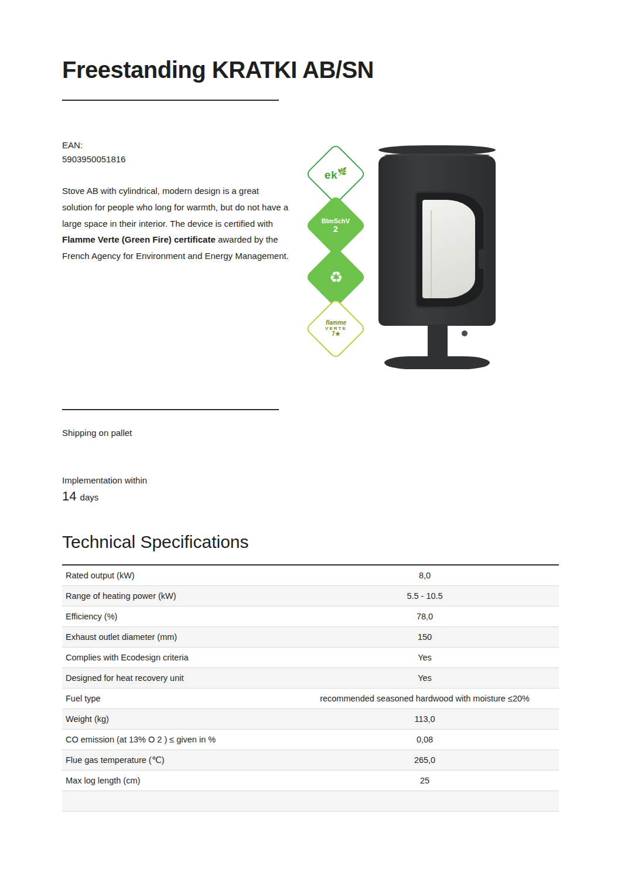Freestanding KRATKI AB/SN
EAN:
5903950051816
Stove AB with cylindrical, modern design is a great solution for people who long for warmth, but do not have a large space in their interior. The device is certified with Flamme Verte (Green Fire) certificate awarded by the French Agency for Environment and Energy Management.
ek🌿
BImSchV2
♻
flammeVERTE 7★
Shipping on pallet
Implementation within
14 days
Technical Specifications
| Rated output (kW) | 8,0 |
| Range of heating power (kW) | 5.5 - 10.5 |
| Efficiency (%) | 78,0 |
| Exhaust outlet diameter (mm) | 150 |
| Complies with Ecodesign criteria | Yes |
| Designed for heat recovery unit | Yes |
| Fuel type | recommended seasoned hardwood with moisture ≤20% |
| Weight (kg) | 113,0 |
| CO emission (at 13% O 2 ) ≤ given in % | 0,08 |
| Flue gas temperature (℃) | 265,0 |
| Max log length (cm) | 25 |